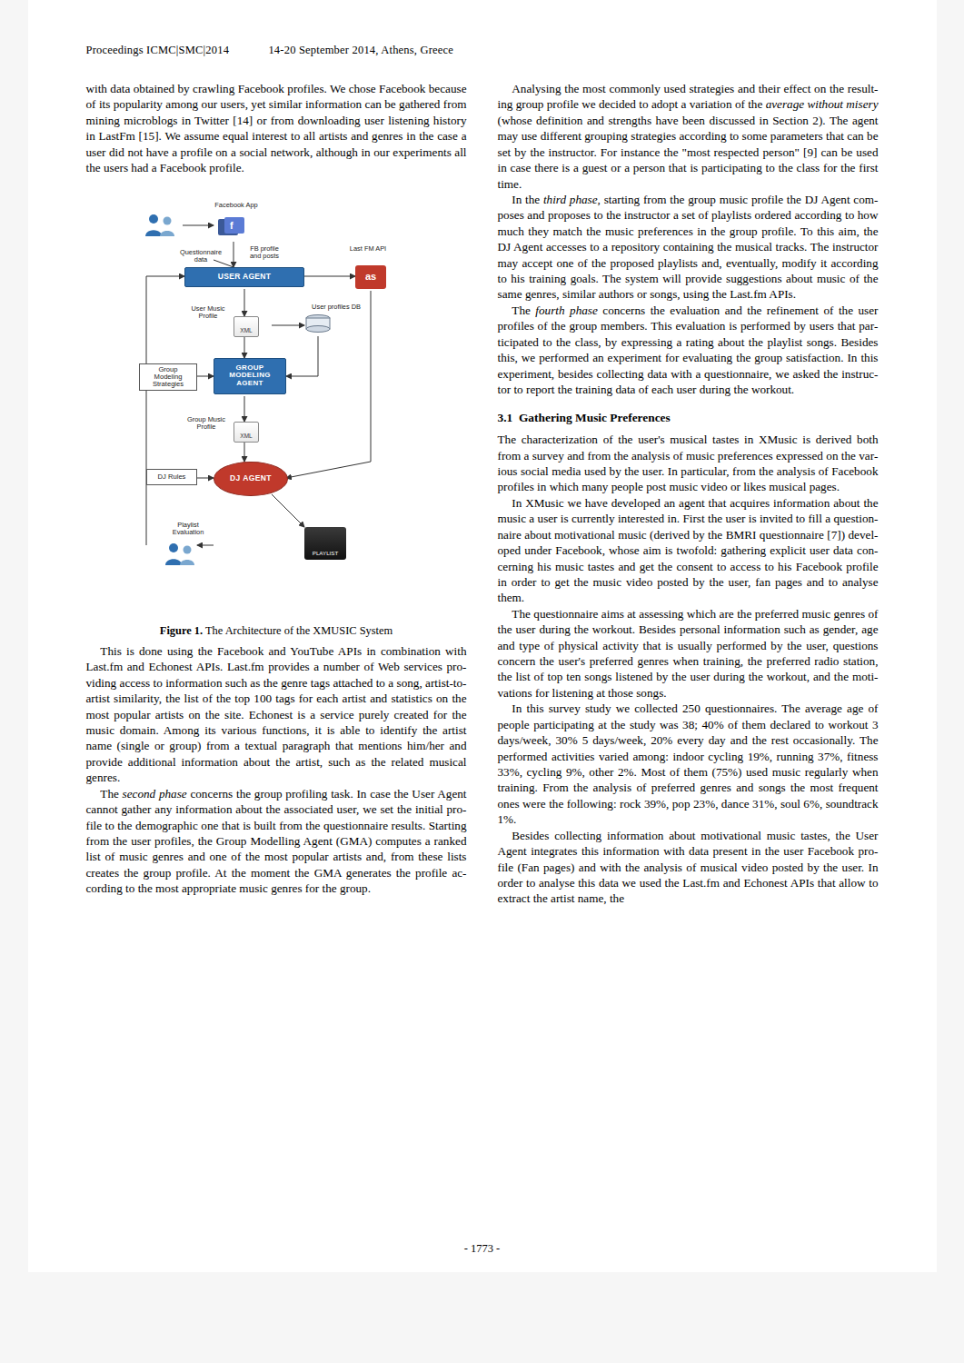Proceedings ICMC|SMC|2014 14-20 September 2014, Athens, Greece
with data obtained by crawling Facebook profiles. We chose Facebook because of its popularity among our users, yet similar information can be gathered from mining microblogs in Twitter [14] or from downloading user listening history in LastFm [15]. We assume equal interest to all artists and genres in the case a user did not have a profile on a social network, although in our experiments all the users had a Facebook profile.
Facebook App
f
Questionnaire
data
FB profile
and posts
Last FM API
USER AGENT
as
User profiles DB
User Music
Profile
XML
Group
Modeling
Strategies
GROUP
MODELING
AGENT
Group Music
Profile
XML
DJ Rules
DJ AGENT
Playlist
Evaluation
PLAYLIST
Figure 1. The Architecture of the XMUSIC System
This is done using the Facebook and YouTube APIs in combination with Last.fm and Echonest APIs. Last.fm provides a number of Web services providing access to information such as the genre tags attached to a song, artist-to-artist similarity, the list of the top 100 tags for each artist and statistics on the most popular artists on the site. Echonest is a service purely created for the music domain. Among its various functions, it is able to identify the artist name (single or group) from a textual paragraph that mentions him/her and provide additional information about the artist, such as the related musical genres.
The second phase concerns the group profiling task. In case the User Agent cannot gather any information about the associated user, we set the initial profile to the demographic one that is built from the questionnaire results. Starting from the user profiles, the Group Modelling Agent (GMA) computes a ranked list of music genres and one of the most popular artists and, from these lists creates the group profile. At the moment the GMA generates the profile according to the most appropriate music genres for the group.
Analysing the most commonly used strategies and their effect on the resulting group profile we decided to adopt a variation of the average without misery (whose definition and strengths have been discussed in Section 2). The agent may use different grouping strategies according to some parameters that can be set by the instructor. For instance the "most respected person" [9] can be used in case there is a guest or a person that is participating to the class for the first time.
In the third phase, starting from the group music profile the DJ Agent composes and proposes to the instructor a set of playlists ordered according to how much they match the music preferences in the group profile. To this aim, the DJ Agent accesses to a repository containing the musical tracks. The instructor may accept one of the proposed playlists and, eventually, modify it according to his training goals. The system will provide suggestions about music of the same genres, similar authors or songs, using the Last.fm APIs.
The fourth phase concerns the evaluation and the refinement of the user profiles of the group members. This evaluation is performed by users that participated to the class, by expressing a rating about the playlist songs. Besides this, we performed an experiment for evaluating the group satisfaction. In this experiment, besides collecting data with a questionnaire, we asked the instructor to report the training data of each user during the workout.
3.1 Gathering Music Preferences
The characterization of the user's musical tastes in XMusic is derived both from a survey and from the analysis of music preferences expressed on the various social media used by the user. In particular, from the analysis of Facebook profiles in which many people post music video or likes musical pages.
In XMusic we have developed an agent that acquires information about the music a user is currently interested in. First the user is invited to fill a questionnaire about motivational music (derived by the BMRI questionnaire [7]) developed under Facebook, whose aim is twofold: gathering explicit user data concerning his music tastes and get the consent to access to his Facebook profile in order to get the music video posted by the user, fan pages and to analyse them.
The questionnaire aims at assessing which are the preferred music genres of the user during the workout. Besides personal information such as gender, age and type of physical activity that is usually performed by the user, questions concern the user's preferred genres when training, the preferred radio station, the list of top ten songs listened by the user during the workout, and the motivations for listening at those songs.
In this survey study we collected 250 questionnaires. The average age of people participating at the study was 38; 40% of them declared to workout 3 days/week, 30% 5 days/week, 20% every day and the rest occasionally. The performed activities varied among: indoor cycling 19%, running 37%, fitness 33%, cycling 9%, other 2%. Most of them (75%) used music regularly when training. From the analysis of preferred genres and songs the most frequent ones were the following: rock 39%, pop 23%, dance 31%, soul 6%, soundtrack 1%.
Besides collecting information about motivational music tastes, the User Agent integrates this information with data present in the user Facebook profile (Fan pages) and with the analysis of musical video posted by the user. In order to analyse this data we used the Last.fm and Echonest APIs that allow to extract the artist name, the
- 1773 -